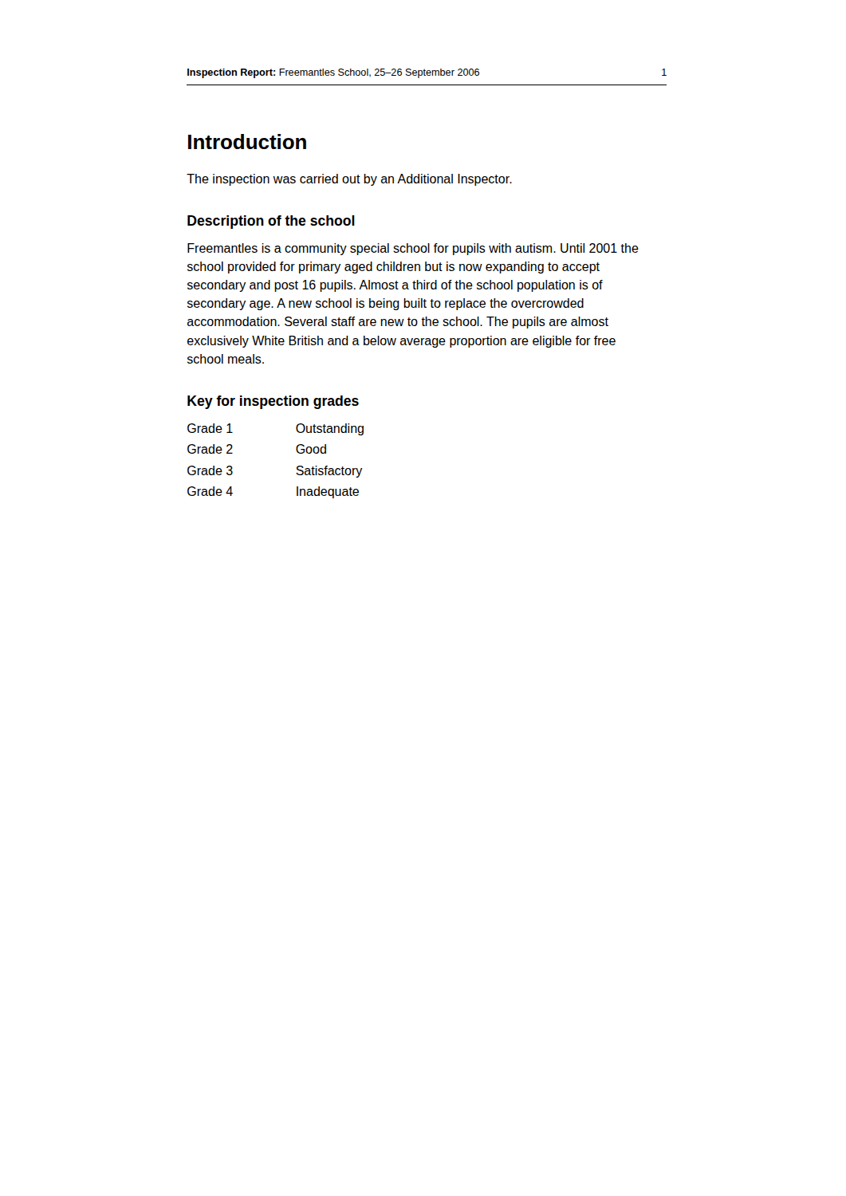Inspection Report: Freemantles School, 25–26 September 2006
1
Introduction
The inspection was carried out by an Additional Inspector.
Description of the school
Freemantles is a community special school for pupils with autism. Until 2001 the school provided for primary aged children but is now expanding to accept secondary and post 16 pupils. Almost a third of the school population is of secondary age. A new school is being built to replace the overcrowded accommodation. Several staff are new to the school. The pupils are almost exclusively White British and a below average proportion are eligible for free school meals.
Key for inspection grades
| Grade 1 | Outstanding |
| Grade 2 | Good |
| Grade 3 | Satisfactory |
| Grade 4 | Inadequate |